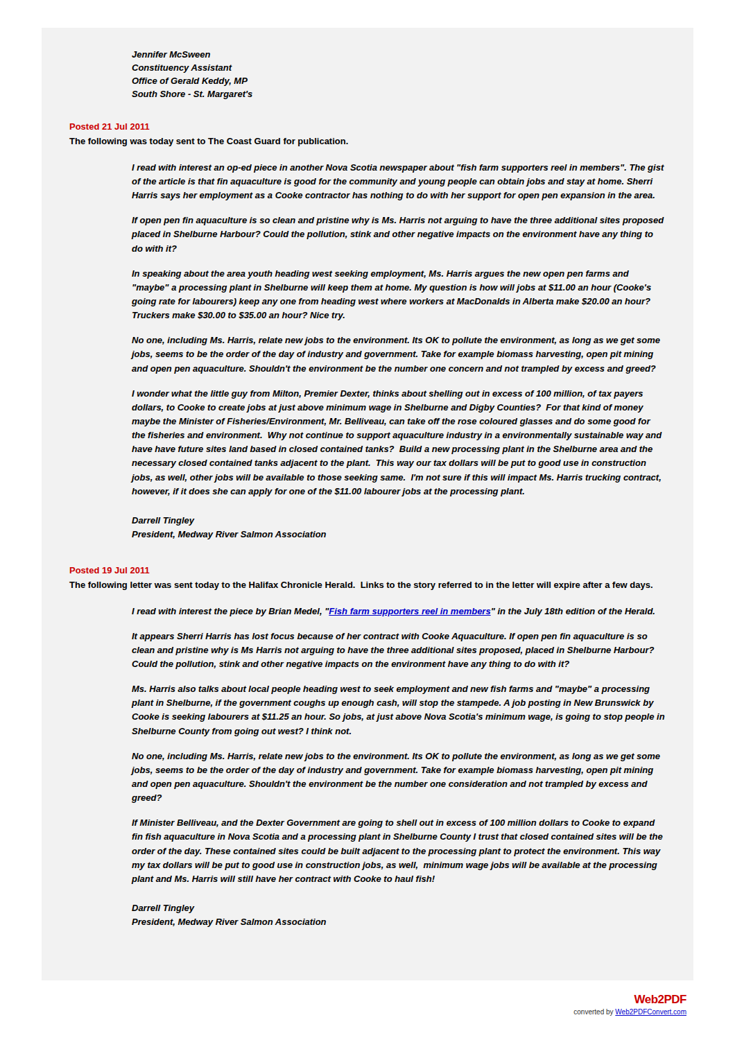Jennifer McSween
Constituency Assistant
Office of Gerald Keddy, MP
South Shore - St. Margaret's
Posted 21 Jul 2011
The following was today sent to The Coast Guard for publication.
I read with interest an op-ed piece in another Nova Scotia newspaper about "fish farm supporters reel in members". The gist of the article is that fin aquaculture is good for the community and young people can obtain jobs and stay at home. Sherri Harris says her employment as a Cooke contractor has nothing to do with her support for open pen expansion in the area.
If open pen fin aquaculture is so clean and pristine why is Ms. Harris not arguing to have the three additional sites proposed placed in Shelburne Harbour? Could the pollution, stink and other negative impacts on the environment have any thing to do with it?
In speaking about the area youth heading west seeking employment, Ms. Harris argues the new open pen farms and "maybe" a processing plant in Shelburne will keep them at home. My question is how will jobs at $11.00 an hour (Cooke's going rate for labourers) keep any one from heading west where workers at MacDonalds in Alberta make $20.00 an hour? Truckers make $30.00 to $35.00 an hour? Nice try.
No one, including Ms. Harris, relate new jobs to the environment. Its OK to pollute the environment, as long as we get some jobs, seems to be the order of the day of industry and government. Take for example biomass harvesting, open pit mining and open pen aquaculture. Shouldn't the environment be the number one concern and not trampled by excess and greed?
I wonder what the little guy from Milton, Premier Dexter, thinks about shelling out in excess of 100 million, of tax payers dollars, to Cooke to create jobs at just above minimum wage in Shelburne and Digby Counties? For that kind of money maybe the Minister of Fisheries/Environment, Mr. Belliveau, can take off the rose coloured glasses and do some good for the fisheries and environment. Why not continue to support aquaculture industry in a environmentally sustainable way and have have future sites land based in closed contained tanks? Build a new processing plant in the Shelburne area and the necessary closed contained tanks adjacent to the plant. This way our tax dollars will be put to good use in construction jobs, as well, other jobs will be available to those seeking same. I'm not sure if this will impact Ms. Harris trucking contract, however, if it does she can apply for one of the $11.00 labourer jobs at the processing plant.
Darrell Tingley President, Medway River Salmon Association
Posted 19 Jul 2011
The following letter was sent today to the Halifax Chronicle Herald. Links to the story referred to in the letter will expire after a few days.
I read with interest the piece by Brian Medel, "Fish farm supporters reel in members" in the July 18th edition of the Herald.
It appears Sherri Harris has lost focus because of her contract with Cooke Aquaculture. If open pen fin aquaculture is so clean and pristine why is Ms Harris not arguing to have the three additional sites proposed, placed in Shelburne Harbour? Could the pollution, stink and other negative impacts on the environment have any thing to do with it?
Ms. Harris also talks about local people heading west to seek employment and new fish farms and "maybe" a processing plant in Shelburne, if the government coughs up enough cash, will stop the stampede. A job posting in New Brunswick by Cooke is seeking labourers at $11.25 an hour. So jobs, at just above Nova Scotia's minimum wage, is going to stop people in Shelburne County from going out west? I think not.
No one, including Ms. Harris, relate new jobs to the environment. Its OK to pollute the environment, as long as we get some jobs, seems to be the order of the day of industry and government. Take for example biomass harvesting, open pit mining and open pen aquaculture. Shouldn't the environment be the number one consideration and not trampled by excess and greed?
If Minister Belliveau, and the Dexter Government are going to shell out in excess of 100 million dollars to Cooke to expand fin fish aquaculture in Nova Scotia and a processing plant in Shelburne County I trust that closed contained sites will be the order of the day. These contained sites could be built adjacent to the processing plant to protect the environment. This way my tax dollars will be put to good use in construction jobs, as well, minimum wage jobs will be available at the processing plant and Ms. Harris will still have her contract with Cooke to haul fish!
Darrell Tingley President, Medway River Salmon Association
Web2PDF converted by Web2PDFConvert.com